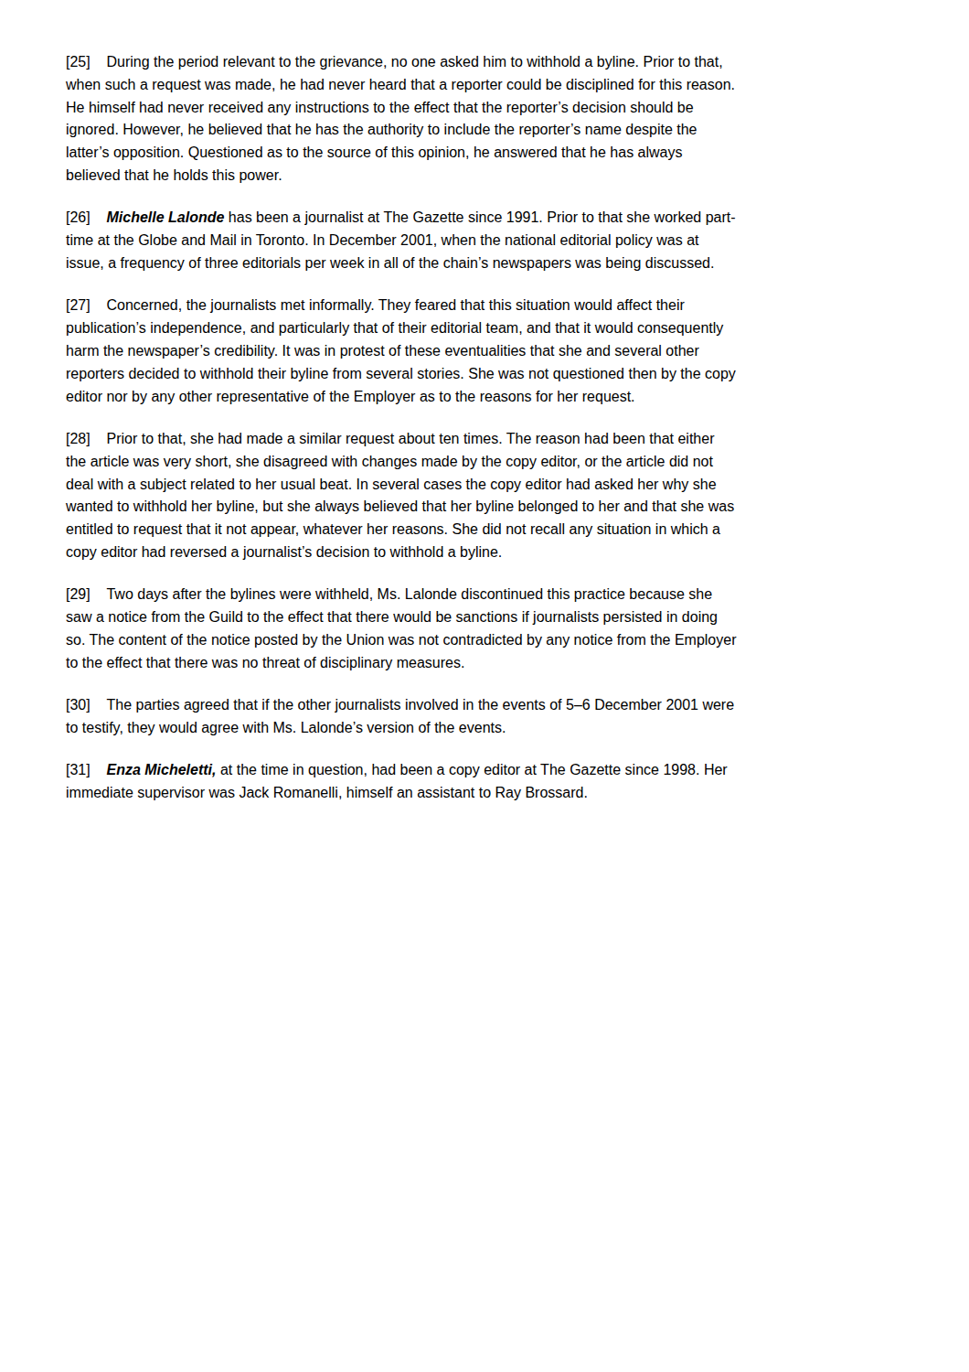[25] During the period relevant to the grievance, no one asked him to withhold a byline. Prior to that, when such a request was made, he had never heard that a reporter could be disciplined for this reason. He himself had never received any instructions to the effect that the reporter’s decision should be ignored. However, he believed that he has the authority to include the reporter’s name despite the latter’s opposition. Questioned as to the source of this opinion, he answered that he has always believed that he holds this power.
[26] Michelle Lalonde has been a journalist at The Gazette since 1991. Prior to that she worked part-time at the Globe and Mail in Toronto. In December 2001, when the national editorial policy was at issue, a frequency of three editorials per week in all of the chain’s newspapers was being discussed.
[27] Concerned, the journalists met informally. They feared that this situation would affect their publication’s independence, and particularly that of their editorial team, and that it would consequently harm the newspaper’s credibility. It was in protest of these eventualities that she and several other reporters decided to withhold their byline from several stories. She was not questioned then by the copy editor nor by any other representative of the Employer as to the reasons for her request.
[28] Prior to that, she had made a similar request about ten times. The reason had been that either the article was very short, she disagreed with changes made by the copy editor, or the article did not deal with a subject related to her usual beat. In several cases the copy editor had asked her why she wanted to withhold her byline, but she always believed that her byline belonged to her and that she was entitled to request that it not appear, whatever her reasons. She did not recall any situation in which a copy editor had reversed a journalist’s decision to withhold a byline.
[29] Two days after the bylines were withheld, Ms. Lalonde discontinued this practice because she saw a notice from the Guild to the effect that there would be sanctions if journalists persisted in doing so. The content of the notice posted by the Union was not contradicted by any notice from the Employer to the effect that there was no threat of disciplinary measures.
[30] The parties agreed that if the other journalists involved in the events of 5–6 December 2001 were to testify, they would agree with Ms. Lalonde’s version of the events.
[31] Enza Micheletti, at the time in question, had been a copy editor at The Gazette since 1998. Her immediate supervisor was Jack Romanelli, himself an assistant to Ray Brossard.